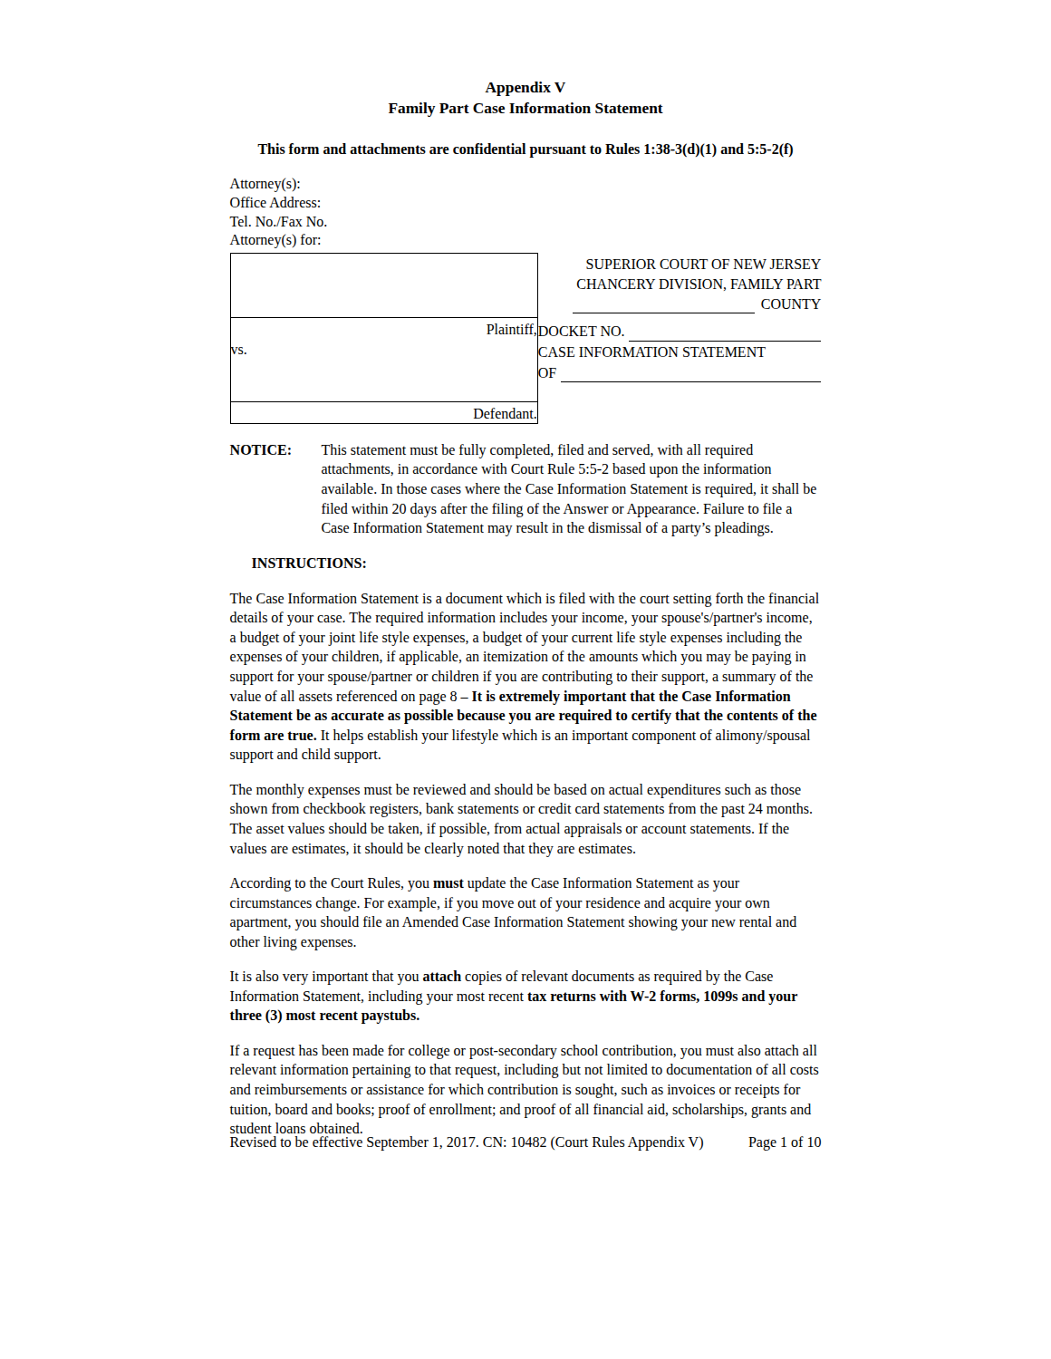Appendix V
Family Part Case Information Statement
This form and attachments are confidential pursuant to Rules 1:38-3(d)(1) and 5:5-2(f)
Attorney(s):
Office Address:
Tel. No./Fax No.
Attorney(s) for:
| Plaintiff, vs. Defendant. | SUPERIOR COURT OF NEW JERSEY CHANCERY DIVISION, FAMILY PART COUNTY DOCKET NO. CASE INFORMATION STATEMENT OF |
| NOTICE: | This statement must be fully completed, filed and served, with all required attachments, in accordance with Court Rule 5:5-2 based upon the information available. In those cases where the Case Information Statement is required, it shall be filed within 20 days after the filing of the Answer or Appearance. Failure to file a Case Information Statement may result in the dismissal of a party’s pleadings. |
INSTRUCTIONS:
The Case Information Statement is a document which is filed with the court setting forth the financial details of your case. The required information includes your income, your spouse's/partner's income, a budget of your joint life style expenses, a budget of your current life style expenses including the expenses of your children, if applicable, an itemization of the amounts which you may be paying in support for your spouse/partner or children if you are contributing to their support, a summary of the value of all assets referenced on page 8 – It is extremely important that the Case Information Statement be as accurate as possible because you are required to certify that the contents of the form are true. It helps establish your lifestyle which is an important component of alimony/spousal support and child support.
The monthly expenses must be reviewed and should be based on actual expenditures such as those shown from checkbook registers, bank statements or credit card statements from the past 24 months. The asset values should be taken, if possible, from actual appraisals or account statements. If the values are estimates, it should be clearly noted that they are estimates.
According to the Court Rules, you must update the Case Information Statement as your circumstances change. For example, if you move out of your residence and acquire your own apartment, you should file an Amended Case Information Statement showing your new rental and other living expenses.
It is also very important that you attach copies of relevant documents as required by the Case Information Statement, including your most recent tax returns with W-2 forms, 1099s and your three (3) most recent paystubs.
If a request has been made for college or post-secondary school contribution, you must also attach all relevant information pertaining to that request, including but not limited to documentation of all costs and reimbursements or assistance for which contribution is sought, such as invoices or receipts for tuition, board and books; proof of enrollment; and proof of all financial aid, scholarships, grants and student loans obtained.
Revised to be effective September 1, 2017. CN: 10482 (Court Rules Appendix V) Page 1 of 10